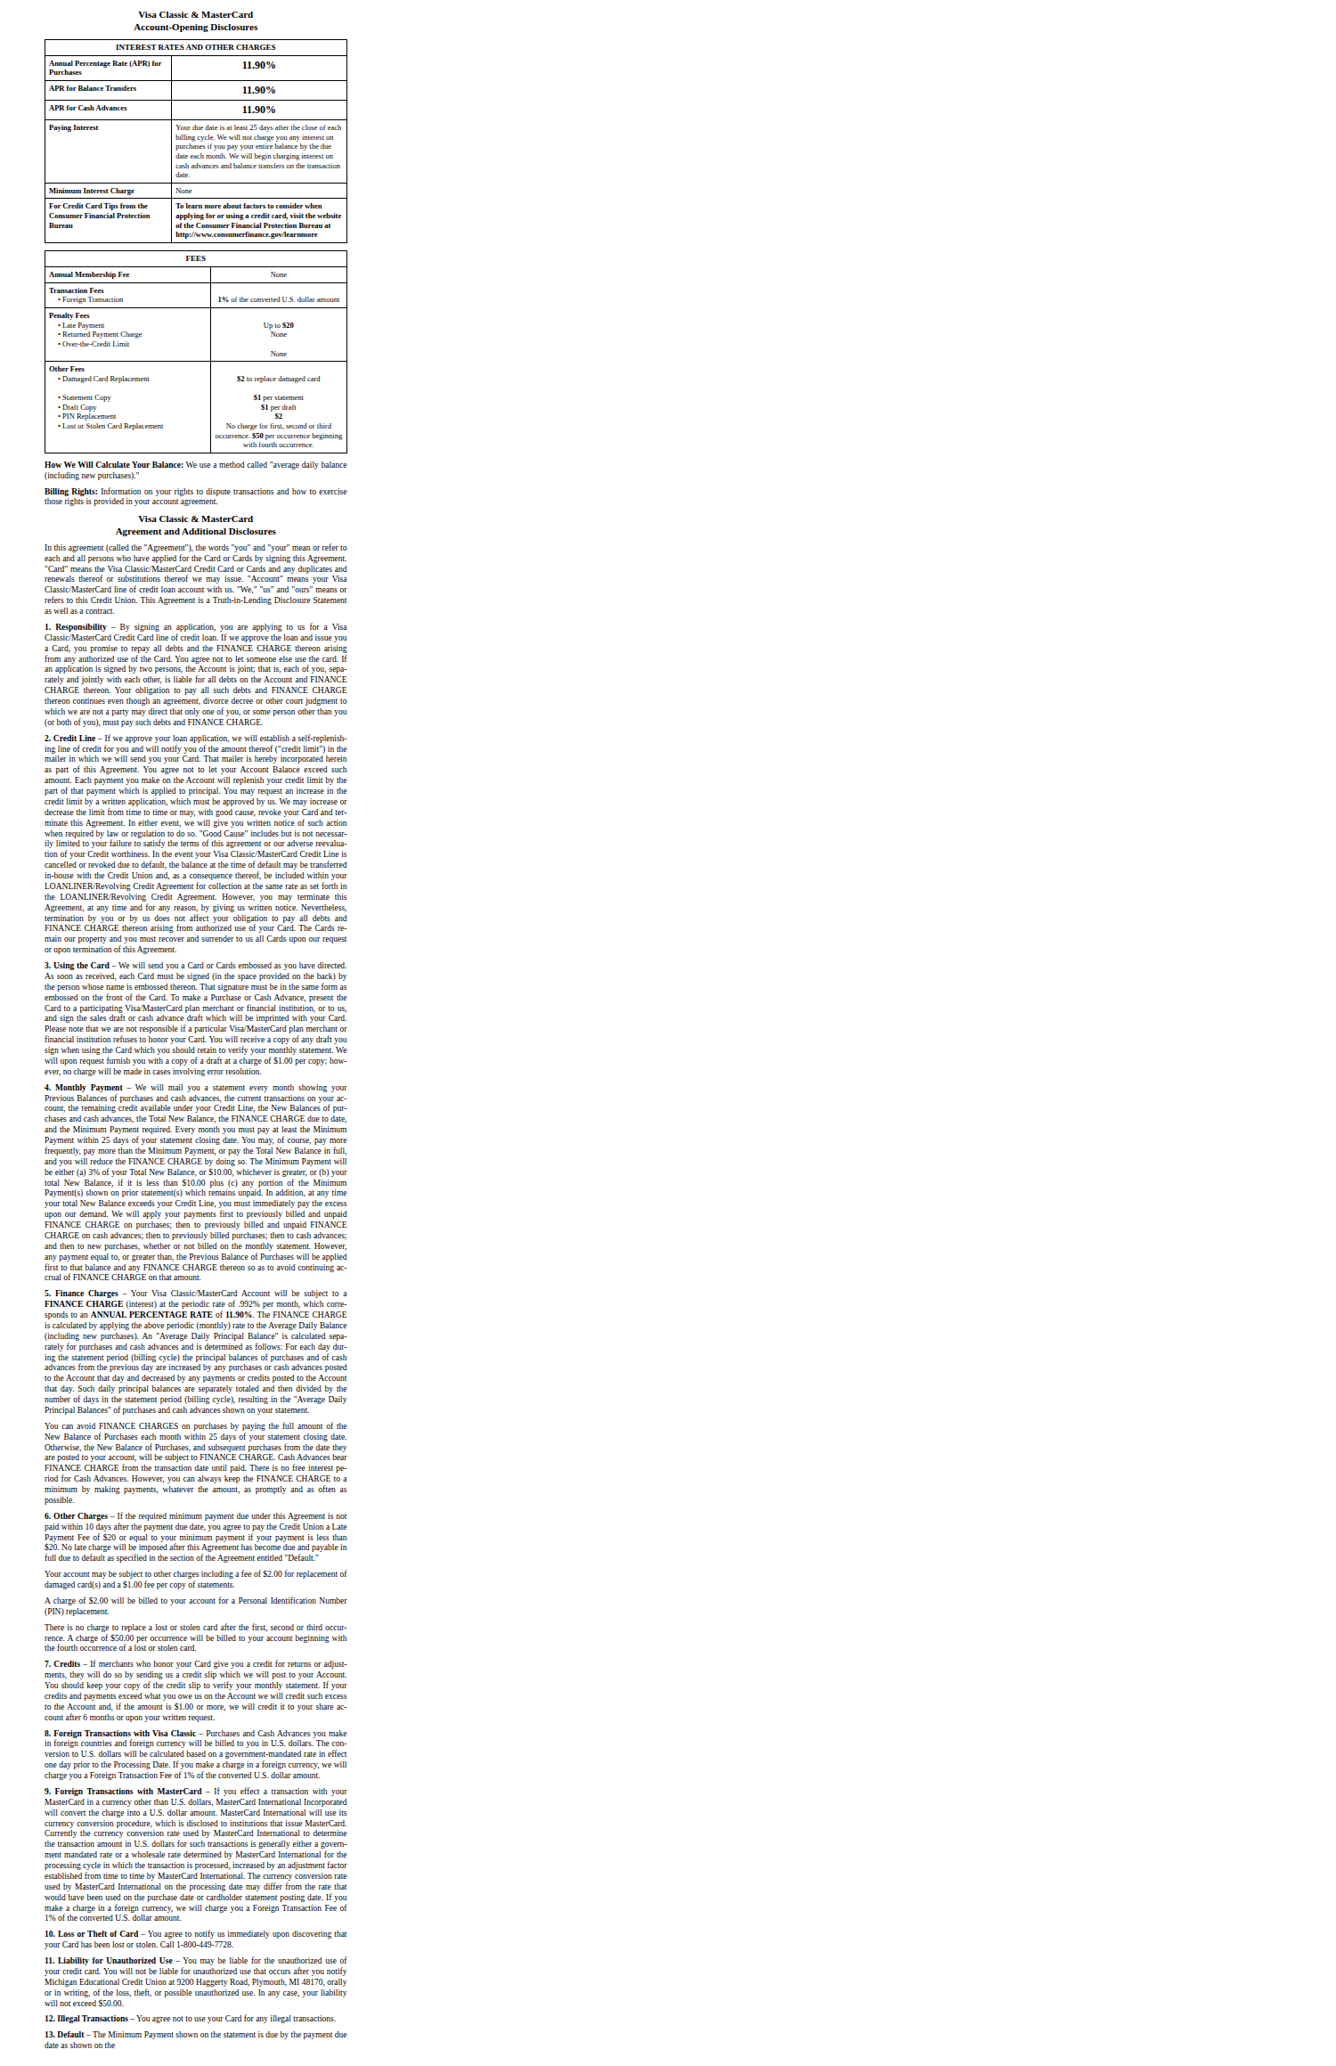Visa Classic & MasterCard
Account-Opening Disclosures
| INTEREST RATES AND OTHER CHARGES |
| --- |
| Annual Percentage Rate (APR) for Purchases | 11.90% |
| APR for Balance Transfers | 11.90% |
| APR for Cash Advances | 11.90% |
| Paying Interest | Your due date is at least 25 days after the close of each billing cycle. We will not charge you any interest on purchases if you pay your entire balance by the due date each month. We will begin charging interest on cash advances and balance transfers on the transaction date. |
| Minimum Interest Charge | None |
| For Credit Card Tips from the Consumer Financial Protection Bureau | To learn more about factors to consider when applying for or using a credit card, visit the website of the Consumer Financial Protection Bureau at http://www.consumerfinance.gov/learnmore |
| FEES |
| --- |
| Annual Membership Fee | None |
| Transaction Fees • Foreign Transaction | 1% of the converted U.S. dollar amount |
| Penalty Fees • Late Payment • Returned Payment Charge • Over-the-Credit Limit | Up to $20 None None |
| Other Fees • Damaged Card Replacement • Statement Copy • Draft Copy • PIN Replacement • Lost or Stolen Card Replacement | $2 to replace damaged card $1 per statement $1 per draft $2 No charge for first, second or third occurrence. $50 per occurrence beginning with fourth occurrence. |
How We Will Calculate Your Balance: We use a method called "average daily balance (including new purchases)."
Billing Rights: Information on your rights to dispute transactions and how to exercise those rights is provided in your account agreement.
Visa Classic & MasterCard
Agreement and Additional Disclosures
In this agreement (called the "Agreement"), the words "you" and "your" mean or refer to each and all persons who have applied for the Card or Cards by signing this Agreement. "Card" means the Visa Classic/MasterCard Credit Card or Cards and any duplicates and renewals thereof or substitutions thereof we may issue. "Account" means your Visa Classic/MasterCard line of credit loan account with us. "We," "us" and "ours" means or refers to this Credit Union. This Agreement is a Truth-in-Lending Disclosure Statement as well as a contract.
1. Responsibility – By signing an application, you are applying to us for a Visa Classic/MasterCard Credit Card line of credit loan. If we approve the loan and issue you a Card, you promise to repay all debts and the FINANCE CHARGE thereon arising from any authorized use of the Card. You agree not to let someone else use the card. If an application is signed by two persons, the Account is joint; that is, each of you, separately and jointly with each other, is liable for all debts on the Account and FINANCE CHARGE thereon. Your obligation to pay all such debts and FINANCE CHARGE thereon continues even though an agreement, divorce decree or other court judgment to which we are not a party may direct that only one of you, or some person other than you (or both of you), must pay such debts and FINANCE CHARGE.
2. Credit Line – If we approve your loan application, we will establish a self-replenishing line of credit for you and will notify you of the amount thereof ("credit limit") in the mailer in which we will send you your Card. That mailer is hereby incorporated herein as part of this Agreement. You agree not to let your Account Balance exceed such amount. Each payment you make on the Account will replenish your credit limit by the part of that payment which is applied to principal. You may request an increase in the credit limit by a written application, which must be approved by us. We may increase or decrease the limit from time to time or may, with good cause, revoke your Card and terminate this Agreement. In either event, we will give you written notice of such action when required by law or regulation to do so. "Good Cause" includes but is not necessarily limited to your failure to satisfy the terms of this agreement or our adverse reevaluation of your Credit worthiness. In the event your Visa Classic/MasterCard Credit Line is cancelled or revoked due to default, the balance at the time of default may be transferred in-house with the Credit Union and, as a consequence thereof, be included within your LOANLINER/Revolving Credit Agreement for collection at the same rate as set forth in the LOANLINER/Revolving Credit Agreement. However, you may terminate this Agreement, at any time and for any reason, by giving us written notice. Nevertheless, termination by you or by us does not affect your obligation to pay all debts and FINANCE CHARGE thereon arising from authorized use of your Card. The Cards remain our property and you must recover and surrender to us all Cards upon our request or upon termination of this Agreement.
3. Using the Card – We will send you a Card or Cards embossed as you have directed. As soon as received, each Card must be signed (in the space provided on the back) by the person whose name is embossed thereon. That signature must be in the same form as embossed on the front of the Card. To make a Purchase or Cash Advance, present the Card to a participating Visa/MasterCard plan merchant or financial institution, or to us, and sign the sales draft or cash advance draft which will be imprinted with your Card. Please note that we are not responsible if a particular Visa/MasterCard plan merchant or financial institution refuses to honor your Card. You will receive a copy of any draft you sign when using the Card which you should retain to verify your monthly statement. We will upon request furnish you with a copy of a draft at a charge of $1.00 per copy; however, no charge will be made in cases involving error resolution.
4. Monthly Payment – We will mail you a statement every month showing your Previous Balances of purchases and cash advances, the current transactions on your account, the remaining credit available under your Credit Line, the New Balances of purchases and cash advances, the Total New Balance, the FINANCE CHARGE due to date, and the Minimum Payment required. Every month you must pay at least the Minimum Payment within 25 days of your statement closing date. You may, of course, pay more frequently, pay more than the Minimum Payment, or pay the Total New Balance in full, and you will reduce the FINANCE CHARGE by doing so. The Minimum Payment will be either (a) 3% of your Total New Balance, or $10.00, whichever is greater, or (b) your total New Balance, if it is less than $10.00 plus (c) any portion of the Minimum Payment(s) shown on prior statement(s) which remains unpaid. In addition, at any time your total New Balance exceeds your Credit Line, you must immediately pay the excess upon our demand. We will apply your payments first to previously billed and unpaid FINANCE CHARGE on purchases; then to previously billed and unpaid FINANCE CHARGE on cash advances; then to previously billed purchases; then to cash advances; and then to new purchases, whether or not billed on the monthly statement. However, any payment equal to, or greater than, the Previous Balance of Purchases will be applied first to that balance and any FINANCE CHARGE thereon so as to avoid continuing accrual of FINANCE CHARGE on that amount.
5. Finance Charges – Your Visa Classic/MasterCard Account will be subject to a FINANCE CHARGE (interest) at the periodic rate of .992% per month, which corresponds to an ANNUAL PERCENTAGE RATE of 11.90%. The FINANCE CHARGE is calculated by applying the above periodic (monthly) rate to the Average Daily Balance (including new purchases). An "Average Daily Principal Balance" is calculated separately for purchases and cash advances and is determined as follows: For each day during the statement period (billing cycle) the principal balances of purchases and of cash advances from the previous day are increased by any purchases or cash advances posted to the Account that day and decreased by any payments or credits posted to the Account that day. Such daily principal balances are separately totaled and then divided by the number of days in the statement period (billing cycle), resulting in the "Average Daily Principal Balances" of purchases and cash advances shown on your statement.
You can avoid FINANCE CHARGES on purchases by paying the full amount of the New Balance of Purchases each month within 25 days of your statement closing date. Otherwise, the New Balance of Purchases, and subsequent purchases from the date they are posted to your account, will be subject to FINANCE CHARGE. Cash Advances bear FINANCE CHARGE from the transaction date until paid. There is no free interest period for Cash Advances. However, you can always keep the FINANCE CHARGE to a minimum by making payments, whatever the amount, as promptly and as often as possible.
6. Other Charges – If the required minimum payment due under this Agreement is not paid within 10 days after the payment due date, you agree to pay the Credit Union a Late Payment Fee of $20 or equal to your minimum payment if your payment is less than $20. No late charge will be imposed after this Agreement has become due and payable in full due to default as specified in the section of the Agreement entitled "Default."
Your account may be subject to other charges including a fee of $2.00 for replacement of damaged card(s) and a $1.00 fee per copy of statements.
A charge of $2.00 will be billed to your account for a Personal Identification Number (PIN) replacement.
There is no charge to replace a lost or stolen card after the first, second or third occurrence. A charge of $50.00 per occurrence will be billed to your account beginning with the fourth occurrence of a lost or stolen card.
7. Credits – If merchants who honor your Card give you a credit for returns or adjustments, they will do so by sending us a credit slip which we will post to your Account. You should keep your copy of the credit slip to verify your monthly statement. If your credits and payments exceed what you owe us on the Account we will credit such excess to the Account and, if the amount is $1.00 or more, we will credit it to your share account after 6 months or upon your written request.
8. Foreign Transactions with Visa Classic – Purchases and Cash Advances you make in foreign countries and foreign currency will be billed to you in U.S. dollars. The conversion to U.S. dollars will be calculated based on a government-mandated rate in effect one day prior to the Processing Date. If you make a charge in a foreign currency, we will charge you a Foreign Transaction Fee of 1% of the converted U.S. dollar amount.
9. Foreign Transactions with MasterCard – If you effect a transaction with your MasterCard in a currency other than U.S. dollars, MasterCard International Incorporated will convert the charge into a U.S. dollar amount. MasterCard International will use its currency conversion procedure, which is disclosed to institutions that issue MasterCard. Currently the currency conversion rate used by MasterCard International to determine the transaction amount in U.S. dollars for such transactions is generally either a government mandated rate or a wholesale rate determined by MasterCard International for the processing cycle in which the transaction is processed, increased by an adjustment factor established from time to time by MasterCard International. The currency conversion rate used by MasterCard International on the processing date may differ from the rate that would have been used on the purchase date or cardholder statement posting date. If you make a charge in a foreign currency, we will charge you a Foreign Transaction Fee of 1% of the converted U.S. dollar amount.
10. Loss or Theft of Card – You agree to notify us immediately upon discovering that your Card has been lost or stolen. Call 1-800-449-7728.
11. Liability for Unauthorized Use – You may be liable for the unauthorized use of your credit card. You will not be liable for unauthorized use that occurs after you notify Michigan Educational Credit Union at 9200 Haggerty Road, Plymouth, MI 48170, orally or in writing, of the loss, theft, or possible unauthorized use. In any case, your liability will not exceed $50.00.
12. Illegal Transactions – You agree not to use your Card for any illegal transactions.
13. Default – The Minimum Payment shown on the statement is due by the payment due date as shown on the